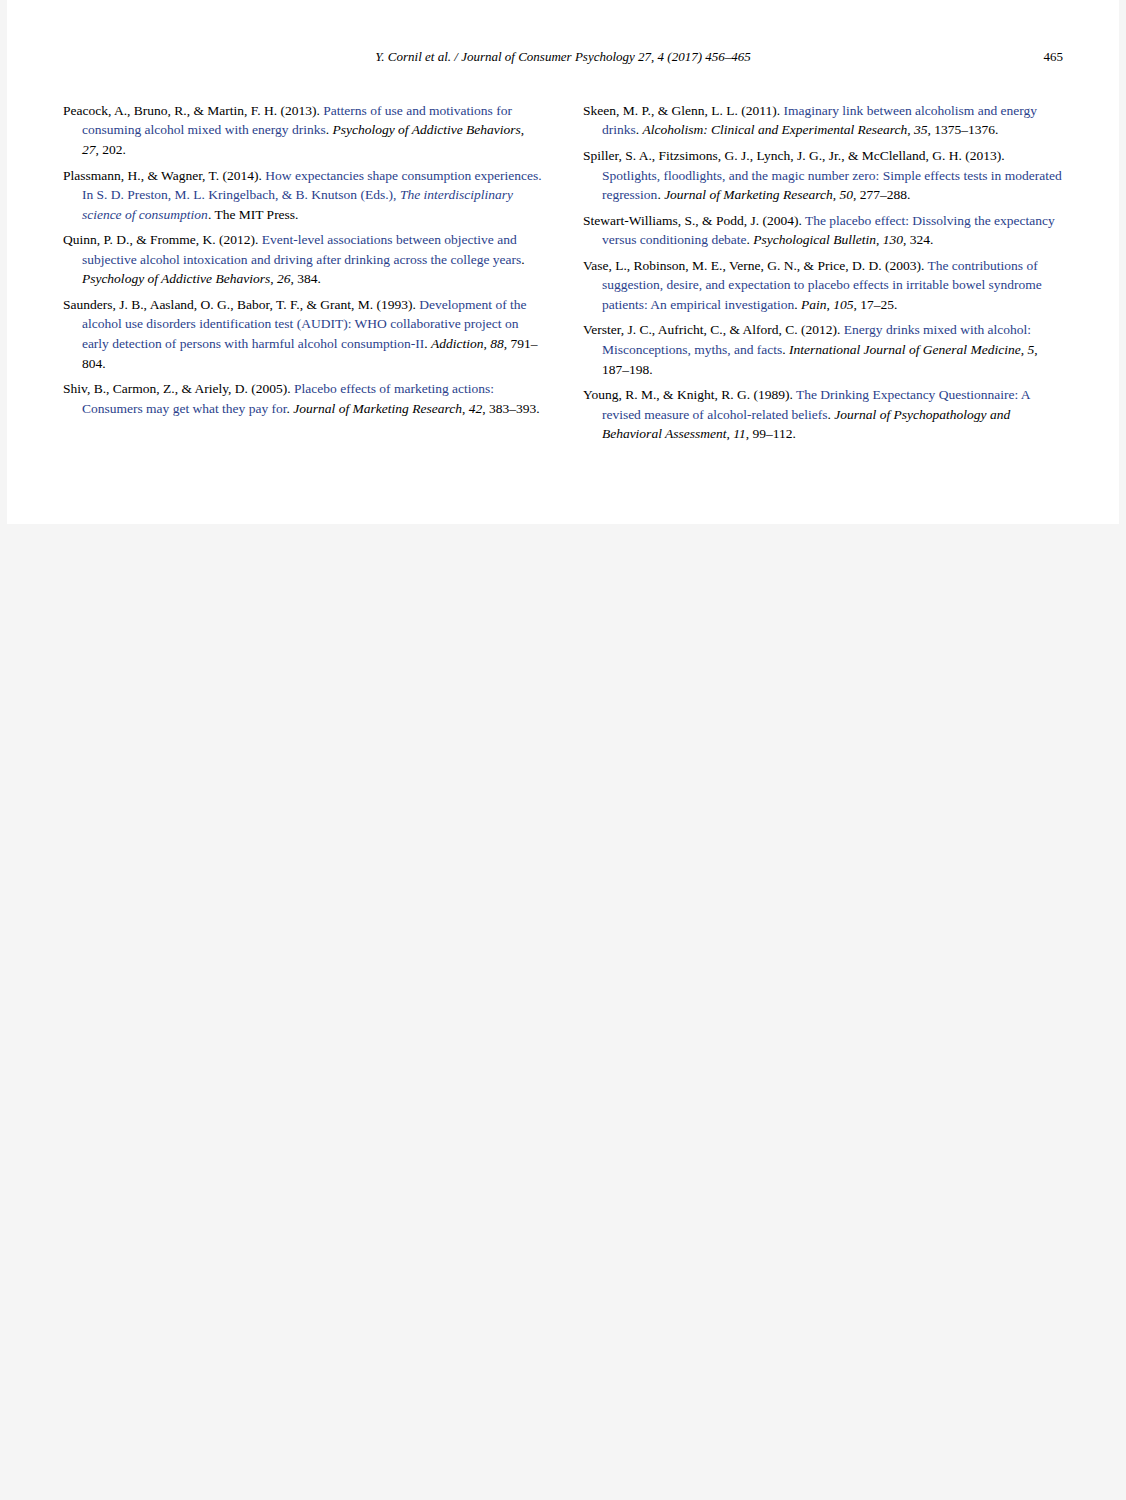Y. Cornil et al. / Journal of Consumer Psychology 27, 4 (2017) 456–465 465
Peacock, A., Bruno, R., & Martin, F. H. (2013). Patterns of use and motivations for consuming alcohol mixed with energy drinks. Psychology of Addictive Behaviors, 27, 202.
Plassmann, H., & Wagner, T. (2014). How expectancies shape consumption experiences. In S. D. Preston, M. L. Kringelbach, & B. Knutson (Eds.), The interdisciplinary science of consumption. The MIT Press.
Quinn, P. D., & Fromme, K. (2012). Event-level associations between objective and subjective alcohol intoxication and driving after drinking across the college years. Psychology of Addictive Behaviors, 26, 384.
Saunders, J. B., Aasland, O. G., Babor, T. F., & Grant, M. (1993). Development of the alcohol use disorders identification test (AUDIT): WHO collaborative project on early detection of persons with harmful alcohol consumption-II. Addiction, 88, 791–804.
Shiv, B., Carmon, Z., & Ariely, D. (2005). Placebo effects of marketing actions: Consumers may get what they pay for. Journal of Marketing Research, 42, 383–393.
Skeen, M. P., & Glenn, L. L. (2011). Imaginary link between alcoholism and energy drinks. Alcoholism: Clinical and Experimental Research, 35, 1375–1376.
Spiller, S. A., Fitzsimons, G. J., Lynch, J. G., Jr., & McClelland, G. H. (2013). Spotlights, floodlights, and the magic number zero: Simple effects tests in moderated regression. Journal of Marketing Research, 50, 277–288.
Stewart-Williams, S., & Podd, J. (2004). The placebo effect: Dissolving the expectancy versus conditioning debate. Psychological Bulletin, 130, 324.
Vase, L., Robinson, M. E., Verne, G. N., & Price, D. D. (2003). The contributions of suggestion, desire, and expectation to placebo effects in irritable bowel syndrome patients: An empirical investigation. Pain, 105, 17–25.
Verster, J. C., Aufricht, C., & Alford, C. (2012). Energy drinks mixed with alcohol: Misconceptions, myths, and facts. International Journal of General Medicine, 5, 187–198.
Young, R. M., & Knight, R. G. (1989). The Drinking Expectancy Questionnaire: A revised measure of alcohol-related beliefs. Journal of Psychopathology and Behavioral Assessment, 11, 99–112.